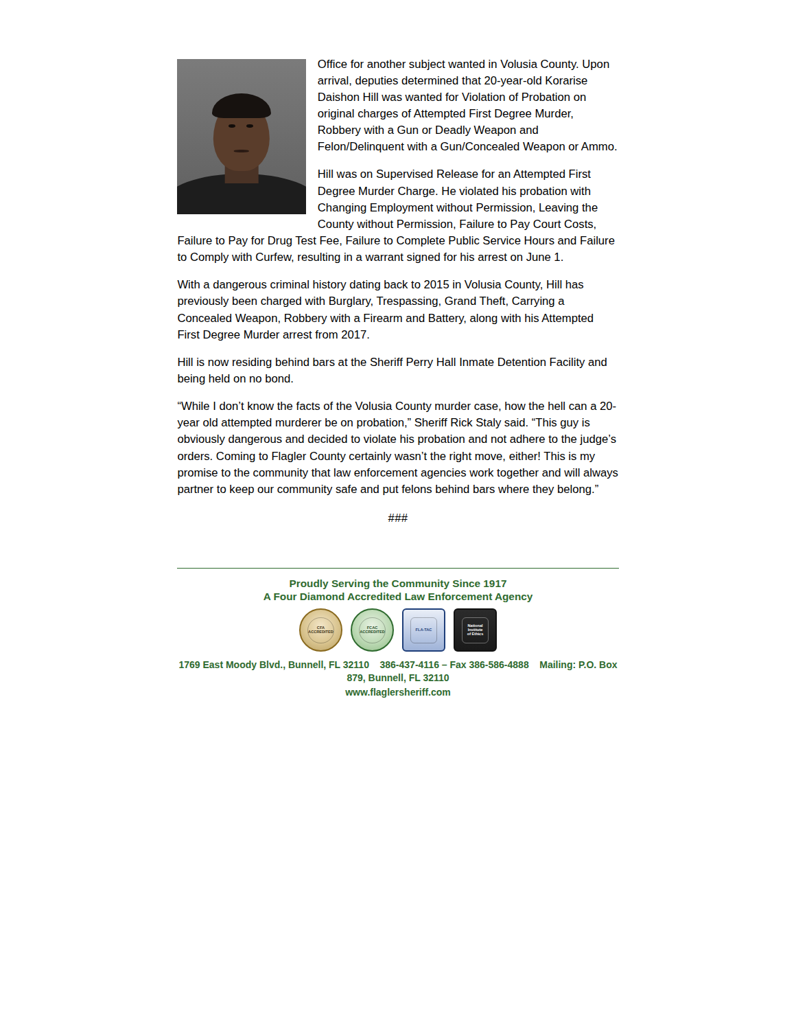Office for another subject wanted in Volusia County. Upon arrival, deputies determined that 20-year-old Korarise Daishon Hill was wanted for Violation of Probation on original charges of Attempted First Degree Murder, Robbery with a Gun or Deadly Weapon and Felon/Delinquent with a Gun/Concealed Weapon or Ammo.
Hill was on Supervised Release for an Attempted First Degree Murder Charge. He violated his probation with Changing Employment without Permission, Leaving the County without Permission, Failure to Pay Court Costs, Failure to Pay for Drug Test Fee, Failure to Complete Public Service Hours and Failure to Comply with Curfew, resulting in a warrant signed for his arrest on June 1.
With a dangerous criminal history dating back to 2015 in Volusia County, Hill has previously been charged with Burglary, Trespassing, Grand Theft, Carrying a Concealed Weapon, Robbery with a Firearm and Battery, along with his Attempted First Degree Murder arrest from 2017.
Hill is now residing behind bars at the Sheriff Perry Hall Inmate Detention Facility and being held on no bond.
“While I don’t know the facts of the Volusia County murder case, how the hell can a 20-year old attempted murderer be on probation,” Sheriff Rick Staly said. “This guy is obviously dangerous and decided to violate his probation and not adhere to the judge’s orders. Coming to Flagler County certainly wasn’t the right move, either! This is my promise to the community that law enforcement agencies work together and will always partner to keep our community safe and put felons behind bars where they belong.”
###
Proudly Serving the Community Since 1917
A Four Diamond Accredited Law Enforcement Agency
CFA
ACCREDITED
FCAC
ACCREDITED
FLA-TAC
National
Institute
of Ethics
1769 East Moody Blvd., Bunnell, FL 32110 386-437-4116 – Fax 386-586-4888 Mailing: P.O. Box 879, Bunnell, FL 32110 www.flaglersheriff.com